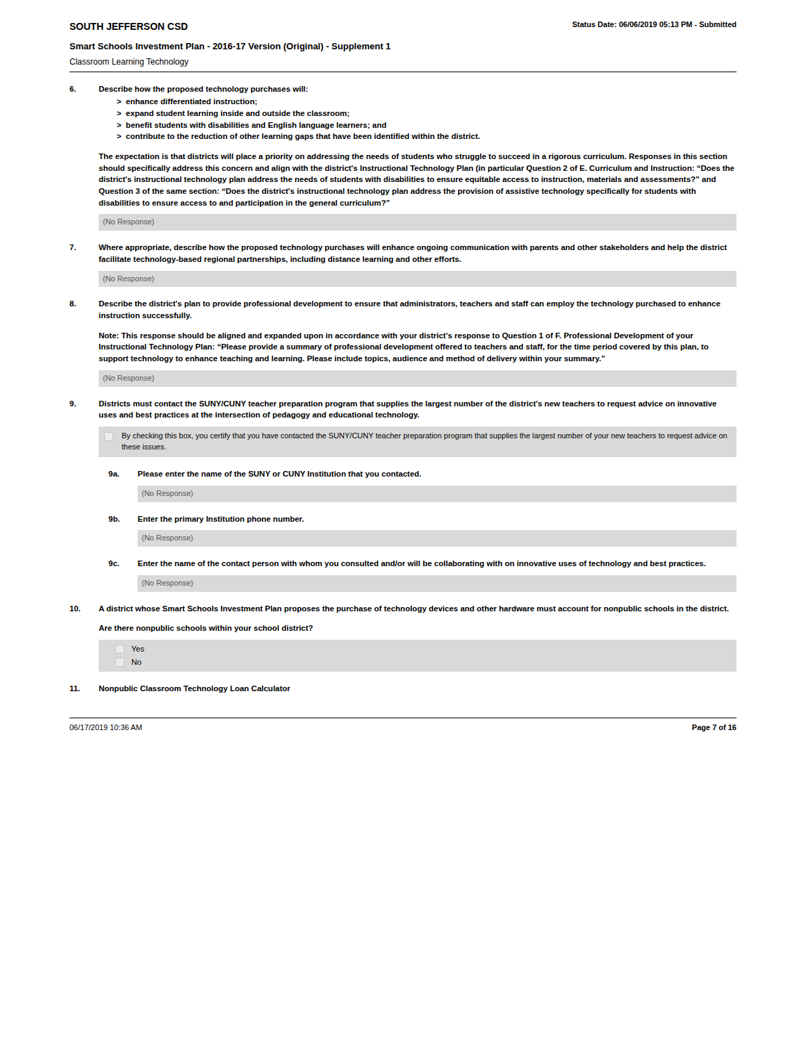SOUTH JEFFERSON CSD
Status Date: 06/06/2019 05:13 PM - Submitted
Smart Schools Investment Plan - 2016-17 Version (Original) - Supplement 1
Classroom Learning Technology
6.
Describe how the proposed technology purchases will:
> enhance differentiated instruction;
> expand student learning inside and outside the classroom;
> benefit students with disabilities and English language learners; and
> contribute to the reduction of other learning gaps that have been identified within the district.
The expectation is that districts will place a priority on addressing the needs of students who struggle to succeed in a rigorous curriculum. Responses in this section should specifically address this concern and align with the district's Instructional Technology Plan (in particular Question 2 of E. Curriculum and Instruction: “Does the district's instructional technology plan address the needs of students with disabilities to ensure equitable access to instruction, materials and assessments?” and Question 3 of the same section: “Does the district's instructional technology plan address the provision of assistive technology specifically for students with disabilities to ensure access to and participation in the general curriculum?”
(No Response)
7.
Where appropriate, describe how the proposed technology purchases will enhance ongoing communication with parents and other stakeholders and help the district facilitate technology-based regional partnerships, including distance learning and other efforts.
(No Response)
8.
Describe the district's plan to provide professional development to ensure that administrators, teachers and staff can employ the technology purchased to enhance instruction successfully.
Note: This response should be aligned and expanded upon in accordance with your district's response to Question 1 of F. Professional Development of your Instructional Technology Plan: “Please provide a summary of professional development offered to teachers and staff, for the time period covered by this plan, to support technology to enhance teaching and learning. Please include topics, audience and method of delivery within your summary.”
(No Response)
9.
Districts must contact the SUNY/CUNY teacher preparation program that supplies the largest number of the district's new teachers to request advice on innovative uses and best practices at the intersection of pedagogy and educational technology.
By checking this box, you certify that you have contacted the SUNY/CUNY teacher preparation program that supplies the largest number of your new teachers to request advice on these issues.
9a.
Please enter the name of the SUNY or CUNY Institution that you contacted.
(No Response)
9b.
Enter the primary Institution phone number.
(No Response)
9c.
Enter the name of the contact person with whom you consulted and/or will be collaborating with on innovative uses of technology and best practices.
(No Response)
10.
A district whose Smart Schools Investment Plan proposes the purchase of technology devices and other hardware must account for nonpublic schools in the district.
Are there nonpublic schools within your school district?
Yes
No
11.
Nonpublic Classroom Technology Loan Calculator
06/17/2019 10:36 AM
Page 7 of 16